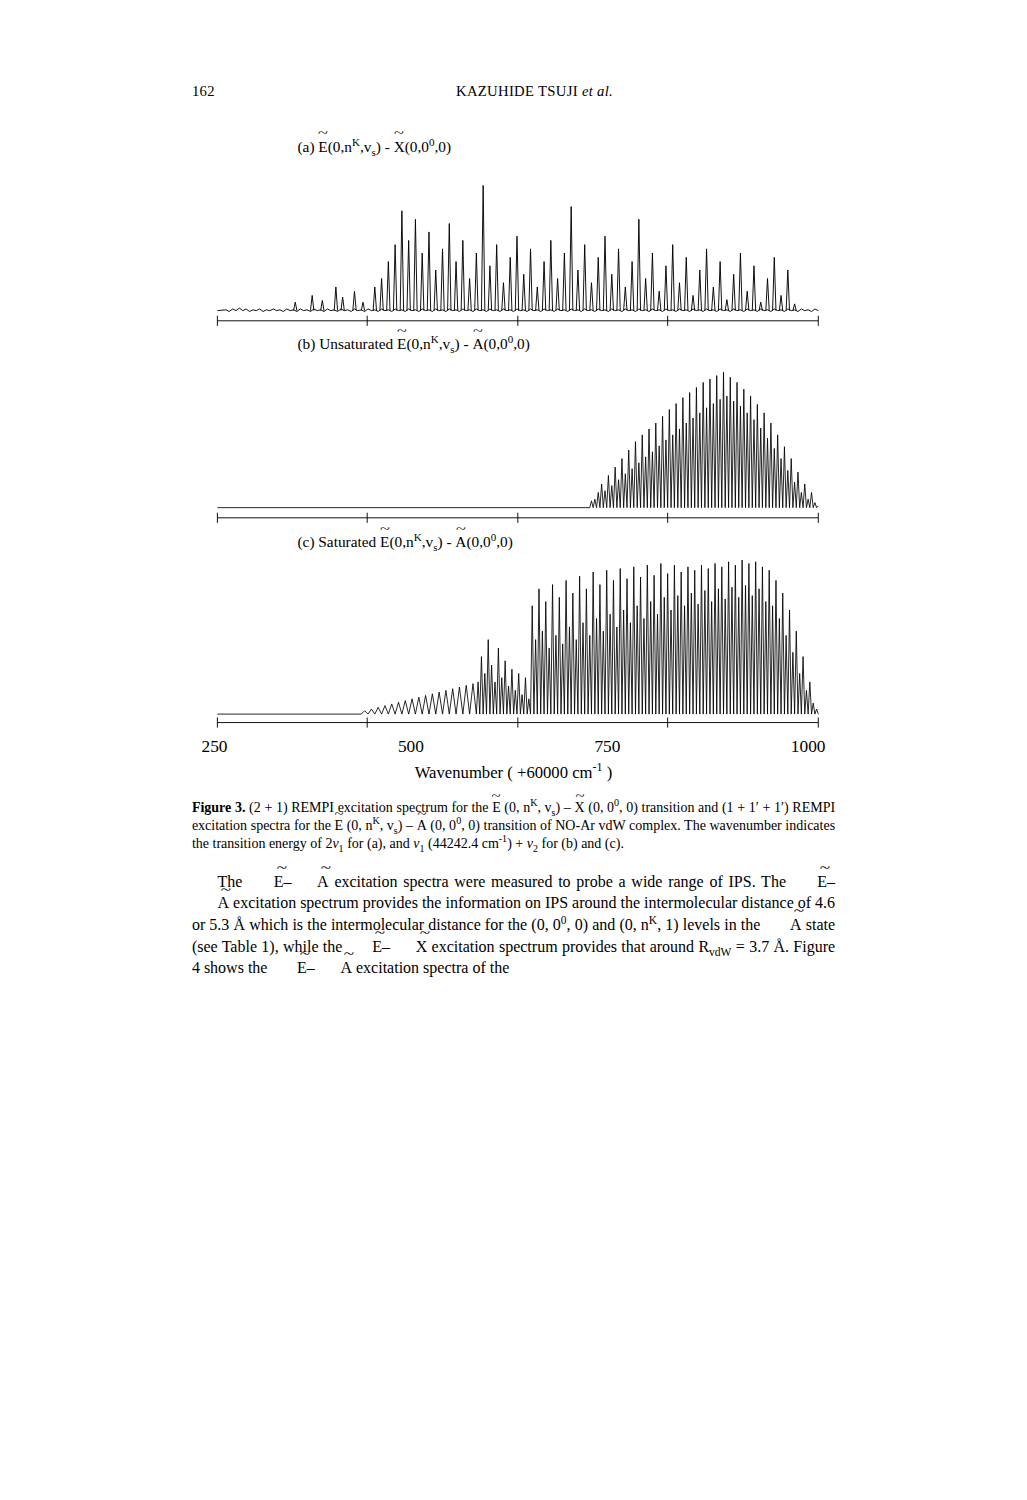162 KAZUHIDE TSUJI et al.
(a) E(0,nK,vs) - X(0,00,0)
(b) Unsaturated E(0,nK,vs) - A(0,00,0)
(c) Saturated E(0,nK,vs) - A(0,00,0)
2505007501000
Wavenumber ( +60000 cm-1 )
Figure 3. (2 + 1) REMPI excitation spectrum for the E (0, nK, vs) – X (0, 00, 0) transition and (1 + 1′ + 1′) REMPI excitation spectra for the E (0, nK, vs) – A (0, 00, 0) transition of NO-Ar vdW complex. The wavenumber indicates the transition energy of 2v1 for (a), and v1 (44242.4 cm-1) + v2 for (b) and (c).
The E–A excitation spectra were measured to probe a wide range of IPS. The E–A excitation spectrum provides the information on IPS around the intermolecular distance of 4.6 or 5.3 Å which is the intermolecular distance for the (0, 00, 0) and (0, nK, 1) levels in the A state (see Table 1), while the E–X excitation spectrum provides that around RvdW = 3.7 Å. Figure 4 shows the E–A excitation spectra of the